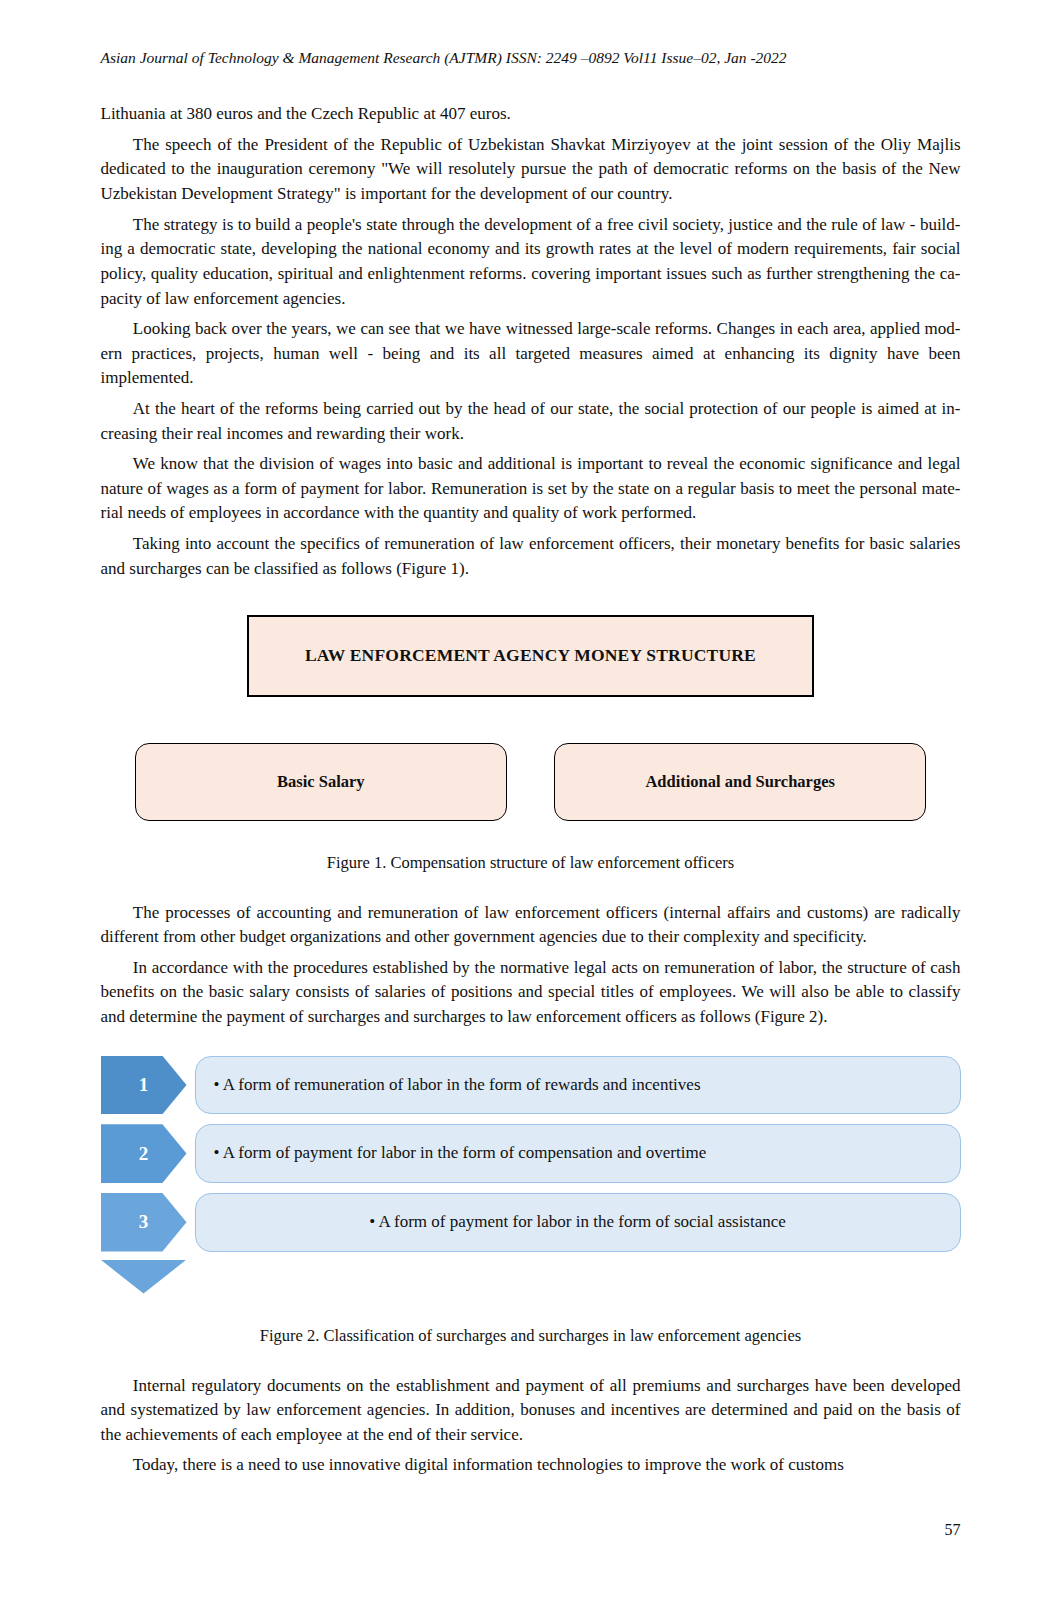Asian Journal of Technology & Management Research (AJTMR) ISSN: 2249 –0892 Vol11 Issue–02, Jan -2022
Lithuania at 380 euros and the Czech Republic at 407 euros.
The speech of the President of the Republic of Uzbekistan Shavkat Mirziyoyev at the joint session of the Oliy Majlis dedicated to the inauguration ceremony "We will resolutely pursue the path of democratic reforms on the basis of the New Uzbekistan Development Strategy" is important for the development of our country.
The strategy is to build a people's state through the development of a free civil society, justice and the rule of law - building a democratic state, developing the national economy and its growth rates at the level of modern requirements, fair social policy, quality education, spiritual and enlightenment reforms. covering important issues such as further strengthening the capacity of law enforcement agencies.
Looking back over the years, we can see that we have witnessed large-scale reforms. Changes in each area, applied modern practices, projects, human well - being and its all targeted measures aimed at enhancing its dignity have been implemented.
At the heart of the reforms being carried out by the head of our state, the social protection of our people is aimed at increasing their real incomes and rewarding their work.
We know that the division of wages into basic and additional is important to reveal the economic significance and legal nature of wages as a form of payment for labor. Remuneration is set by the state on a regular basis to meet the personal material needs of employees in accordance with the quantity and quality of work performed.
Taking into account the specifics of remuneration of law enforcement officers, their monetary benefits for basic salaries and surcharges can be classified as follows (Figure 1).
LAW ENFORCEMENT AGENCY MONEY STRUCTURE
Basic Salary
Additional and Surcharges
Figure 1. Compensation structure of law enforcement officers
The processes of accounting and remuneration of law enforcement officers (internal affairs and customs) are radically different from other budget organizations and other government agencies due to their complexity and specificity.
In accordance with the procedures established by the normative legal acts on remuneration of labor, the structure of cash benefits on the basic salary consists of salaries of positions and special titles of employees. We will also be able to classify and determine the payment of surcharges and surcharges to law enforcement officers as follows (Figure 2).
1
• A form of remuneration of labor in the form of rewards and incentives
2
• A form of payment for labor in the form of compensation and overtime
3
• A form of payment for labor in the form of social assistance
Figure 2. Classification of surcharges and surcharges in law enforcement agencies
Internal regulatory documents on the establishment and payment of all premiums and surcharges have been developed and systematized by law enforcement agencies. In addition, bonuses and incentives are determined and paid on the basis of the achievements of each employee at the end of their service.
Today, there is a need to use innovative digital information technologies to improve the work of customs
57